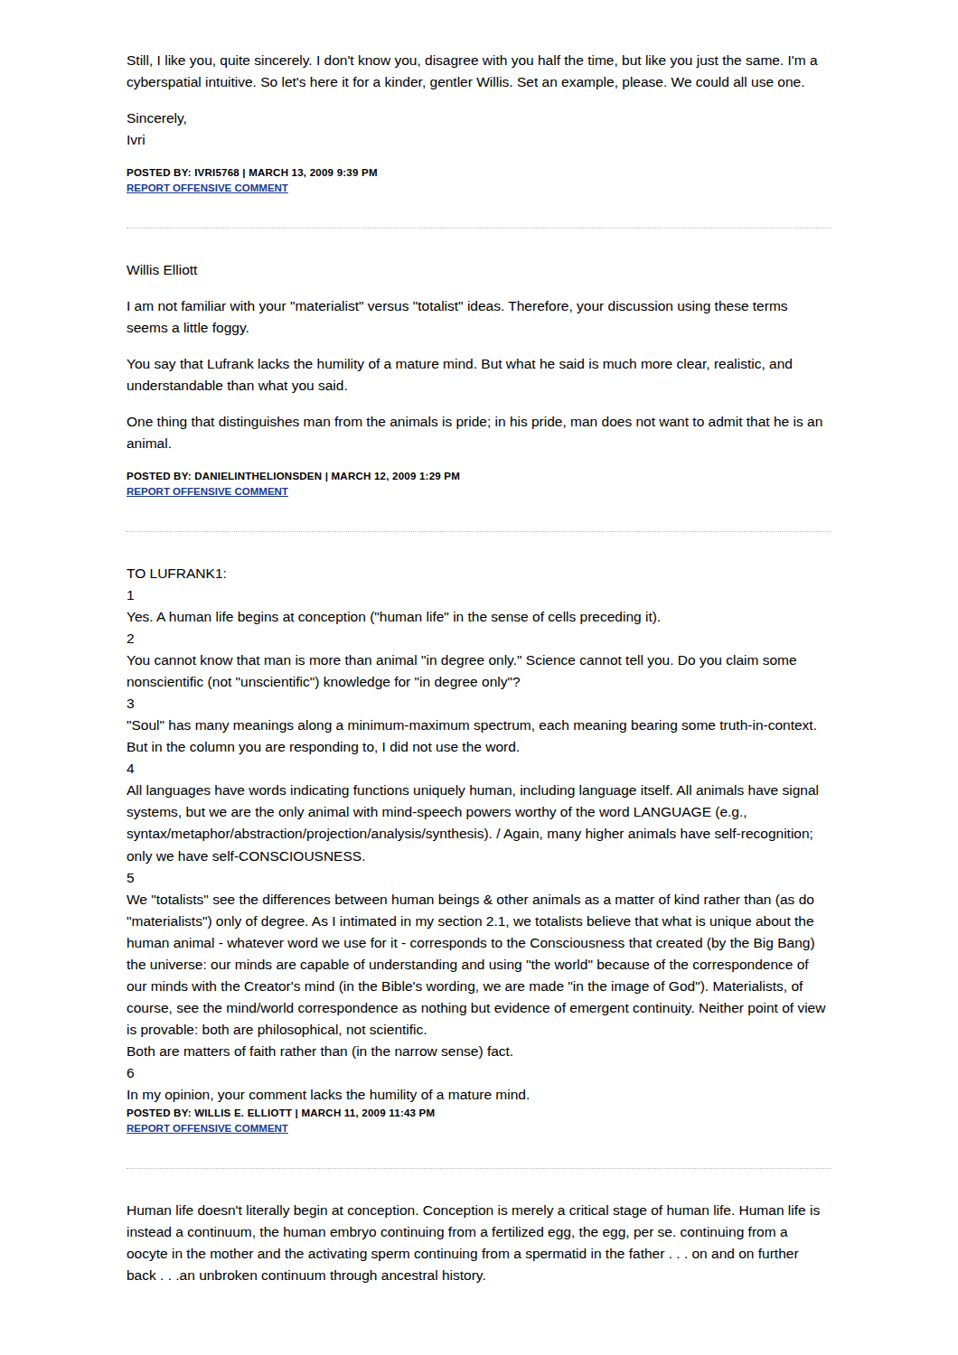Still, I like you, quite sincerely. I don't know you, disagree with you half the time, but like you just the same. I'm a cyberspatial intuitive. So let's here it for a kinder, gentler Willis. Set an example, please. We could all use one.
Sincerely,
Ivri
POSTED BY: IVRI5768 | MARCH 13, 2009 9:39 PM
REPORT OFFENSIVE COMMENT
Willis Elliott
I am not familiar with your "materialist" versus "totalist" ideas. Therefore, your discussion using these terms seems a little foggy.
You say that Lufrank lacks the humility of a mature mind. But what he said is much more clear, realistic, and understandable than what you said.
One thing that distinguishes man from the animals is pride; in his pride, man does not want to admit that he is an animal.
POSTED BY: DANIELINTHELIONSDEN | MARCH 12, 2009 1:29 PM
REPORT OFFENSIVE COMMENT
TO LUFRANK1:
1
Yes. A human life begins at conception ("human life" in the sense of cells preceding it).
2
You cannot know that man is more than animal "in degree only." Science cannot tell you. Do you claim some nonscientific (not "unscientific") knowledge for "in degree only"?
3
"Soul" has many meanings along a minimum-maximum spectrum, each meaning bearing some truth-in-context. But in the column you are responding to, I did not use the word.
4
All languages have words indicating functions uniquely human, including language itself. All animals have signal systems, but we are the only animal with mind-speech powers worthy of the word LANGUAGE (e.g., syntax/metaphor/abstraction/projection/analysis/synthesis). / Again, many higher animals have self-recognition; only we have self-CONSCIOUSNESS.
5
We "totalists" see the differences between human beings & other animals as a matter of kind rather than (as do "materialists") only of degree. As I intimated in my section 2.1, we totalists believe that what is unique about the human animal - whatever word we use for it - corresponds to the Consciousness that created (by the Big Bang) the universe: our minds are capable of understanding and using "the world" because of the correspondence of our minds with the Creator's mind (in the Bible's wording, we are made "in the image of God"). Materialists, of course, see the mind/world correspondence as nothing but evidence of emergent continuity. Neither point of view is provable: both are philosophical, not scientific.
Both are matters of faith rather than (in the narrow sense) fact.
6
In my opinion, your comment lacks the humility of a mature mind.
POSTED BY: WILLIS E. ELLIOTT | MARCH 11, 2009 11:43 PM
REPORT OFFENSIVE COMMENT
Human life doesn't literally begin at conception. Conception is merely a critical stage of human life. Human life is instead a continuum, the human embryo continuing from a fertilized egg, the egg, per se. continuing from a oocyte in the mother and the activating sperm continuing from a spermatid in the father . . . on and on further back . . .an unbroken continuum through ancestral history.